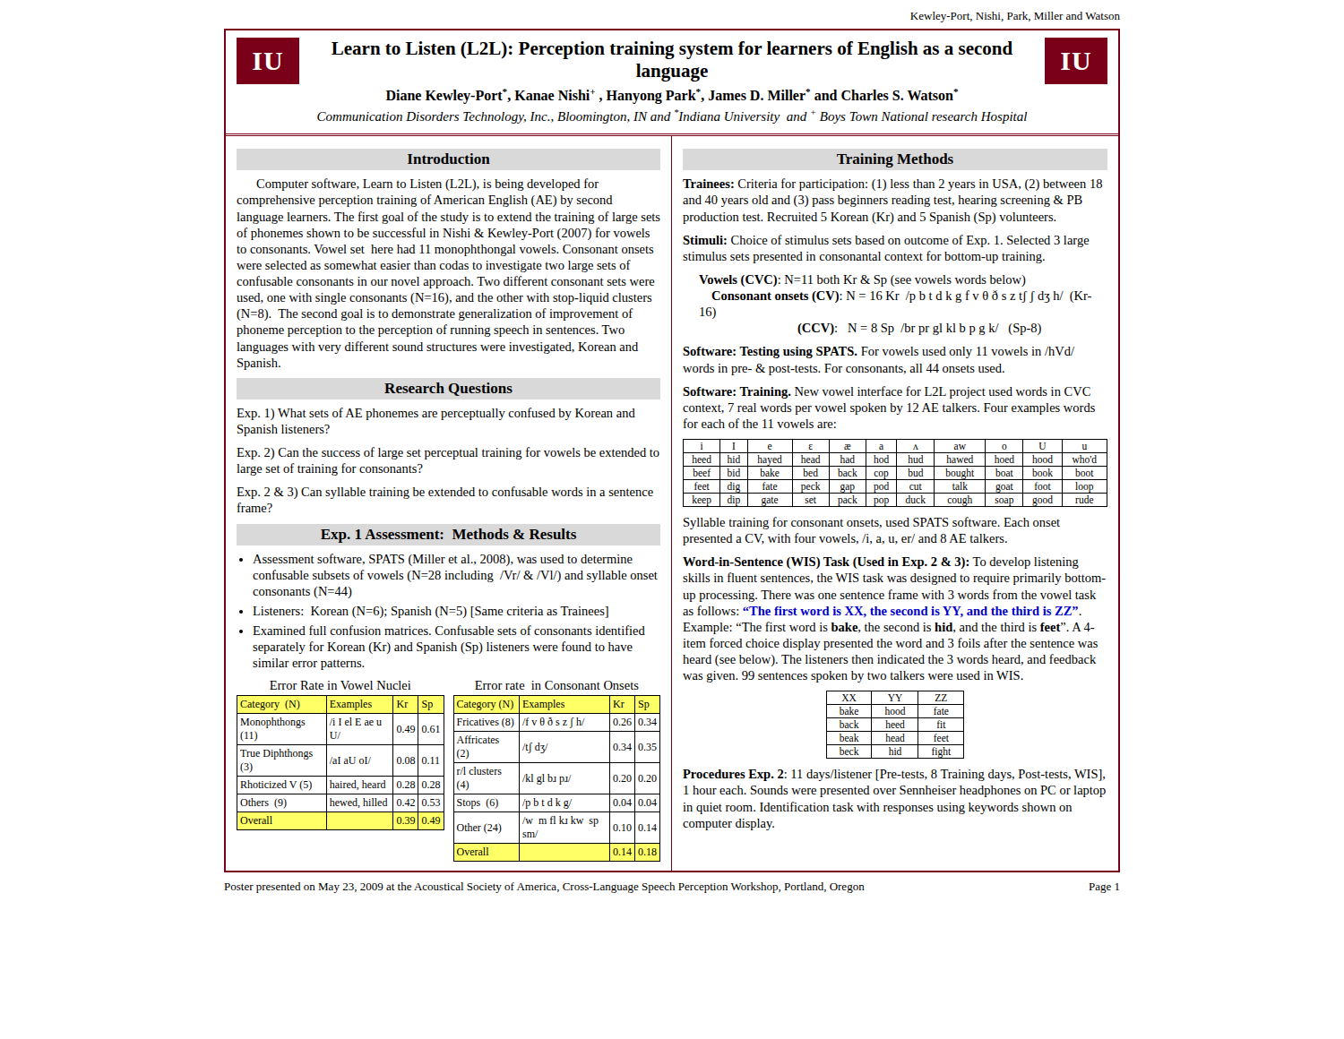Kewley-Port, Nishi, Park, Miller and Watson
IU
IU
Learn to Listen (L2L): Perception training system for learners of English as a second language
Diane Kewley-Port*, Kanae Nishi+ , Hanyong Park*, James D. Miller* and Charles S. Watson*
Communication Disorders Technology, Inc., Bloomington, IN and *Indiana University and + Boys Town National research Hospital
Introduction
Computer software, Learn to Listen (L2L), is being developed for comprehensive perception training of American English (AE) by second language learners. The first goal of the study is to extend the training of large sets of phonemes shown to be successful in Nishi & Kewley-Port (2007) for vowels to consonants. Vowel set here had 11 monophthongal vowels. Consonant onsets were selected as somewhat easier than codas to investigate two large sets of confusable consonants in our novel approach. Two different consonant sets were used, one with single consonants (N=16), and the other with stop-liquid clusters (N=8). The second goal is to demonstrate generalization of improvement of phoneme perception to the perception of running speech in sentences. Two languages with very different sound structures were investigated, Korean and Spanish.
Research Questions
Exp. 1) What sets of AE phonemes are perceptually confused by Korean and Spanish listeners?
Exp. 2) Can the success of large set perceptual training for vowels be extended to large set of training for consonants?
Exp. 2 & 3) Can syllable training be extended to confusable words in a sentence frame?
Exp. 1 Assessment: Methods & Results
Assessment software, SPATS (Miller et al., 2008), was used to determine confusable subsets of vowels (N=28 including /Vr/ & /Vl/) and syllable onset consonants (N=44)
Listeners: Korean (N=6); Spanish (N=5) [Same criteria as Trainees]
Examined full confusion matrices. Confusable sets of consonants identified separately for Korean (Kr) and Spanish (Sp) listeners were found to have similar error patterns.
Error Rate in Vowel Nuclei
| Category (N) | Examples | Kr | Sp |
| Monophthongs (11) | /i I el E ae u U/ | 0.49 | 0.61 |
| True Diphthongs (3) | /aI aU oI/ | 0.08 | 0.11 |
| Rhoticized V (5) | haired, heard | 0.28 | 0.28 |
| Others (9) | hewed, hilled | 0.42 | 0.53 |
| Overall | | 0.39 | 0.49 |
Error rate in Consonant Onsets
| Category (N) | Examples | Kr | Sp |
| Fricatives (8) | /f v θ ð s z ʃ h/ | 0.26 | 0.34 |
| Affricates (2) | /tʃ dʒ/ | 0.34 | 0.35 |
| r/l clusters (4) | /kl gl bɹ pɹ/ | 0.20 | 0.20 |
| Stops (6) | /p b t d k g/ | 0.04 | 0.04 |
| Other (24) | /w m fl kɹ kw sp sm/ | 0.10 | 0.14 |
| Overall | | 0.14 | 0.18 |
Training Methods
Trainees: Criteria for participation: (1) less than 2 years in USA, (2) between 18 and 40 years old and (3) pass beginners reading test, hearing screening & PB production test. Recruited 5 Korean (Kr) and 5 Spanish (Sp) volunteers.
Stimuli: Choice of stimulus sets based on outcome of Exp. 1. Selected 3 large stimulus sets presented in consonantal context for bottom-up training.
Vowels (CVC): N=11 both Kr & Sp (see vowels words below)
Consonant onsets (CV): N = 16 Kr /p b t d k g f v θ ð s z tʃ ʃ dʒ h/ (Kr-16)
(CCV): N = 8 Sp /br pr gl kl b p g k/ (Sp-8)
Software: Testing using SPATS. For vowels used only 11 vowels in /hVd/ words in pre- & post-tests. For consonants, all 44 onsets used.
Software: Training. New vowel interface for L2L project used words in CVC context, 7 real words per vowel spoken by 12 AE talkers. Four examples words for each of the 11 vowels are:
| i | I | e | ɛ | æ | a | ʌ | aw | o | U | u |
| heed | hid | hayed | head | had | hod | hud | hawed | hoed | hood | who'd |
| beef | bid | bake | bed | back | cop | bud | bought | boat | book | boot |
| feet | dig | fate | peck | gap | pod | cut | talk | goat | foot | loop |
| keep | dip | gate | set | pack | pop | duck | cough | soap | good | rude |
Syllable training for consonant onsets, used SPATS software. Each onset presented a CV, with four vowels, /i, a, u, er/ and 8 AE talkers.
Word-in-Sentence (WIS) Task (Used in Exp. 2 & 3): To develop listening skills in fluent sentences, the WIS task was designed to require primarily bottom-up processing. There was one sentence frame with 3 words from the vowel task as follows: “The first word is XX, the second is YY, and the third is ZZ”. Example: “The first word is bake, the second is hid, and the third is feet”. A 4-item forced choice display presented the word and 3 foils after the sentence was heard (see below). The listeners then indicated the 3 words heard, and feedback was given. 99 sentences spoken by two talkers were used in WIS.
| XX | YY | ZZ |
| bake | hood | fate |
| back | heed | fit |
| beak | head | feet |
| beck | hid | fight |
Procedures Exp. 2: 11 days/listener [Pre-tests, 8 Training days, Post-tests, WIS], 1 hour each. Sounds were presented over Sennheiser headphones on PC or laptop in quiet room. Identification task with responses using keywords shown on computer display.
Poster presented on May 23, 2009 at the Acoustical Society of America, Cross-Language Speech Perception Workshop, Portland, Oregon
Page 1